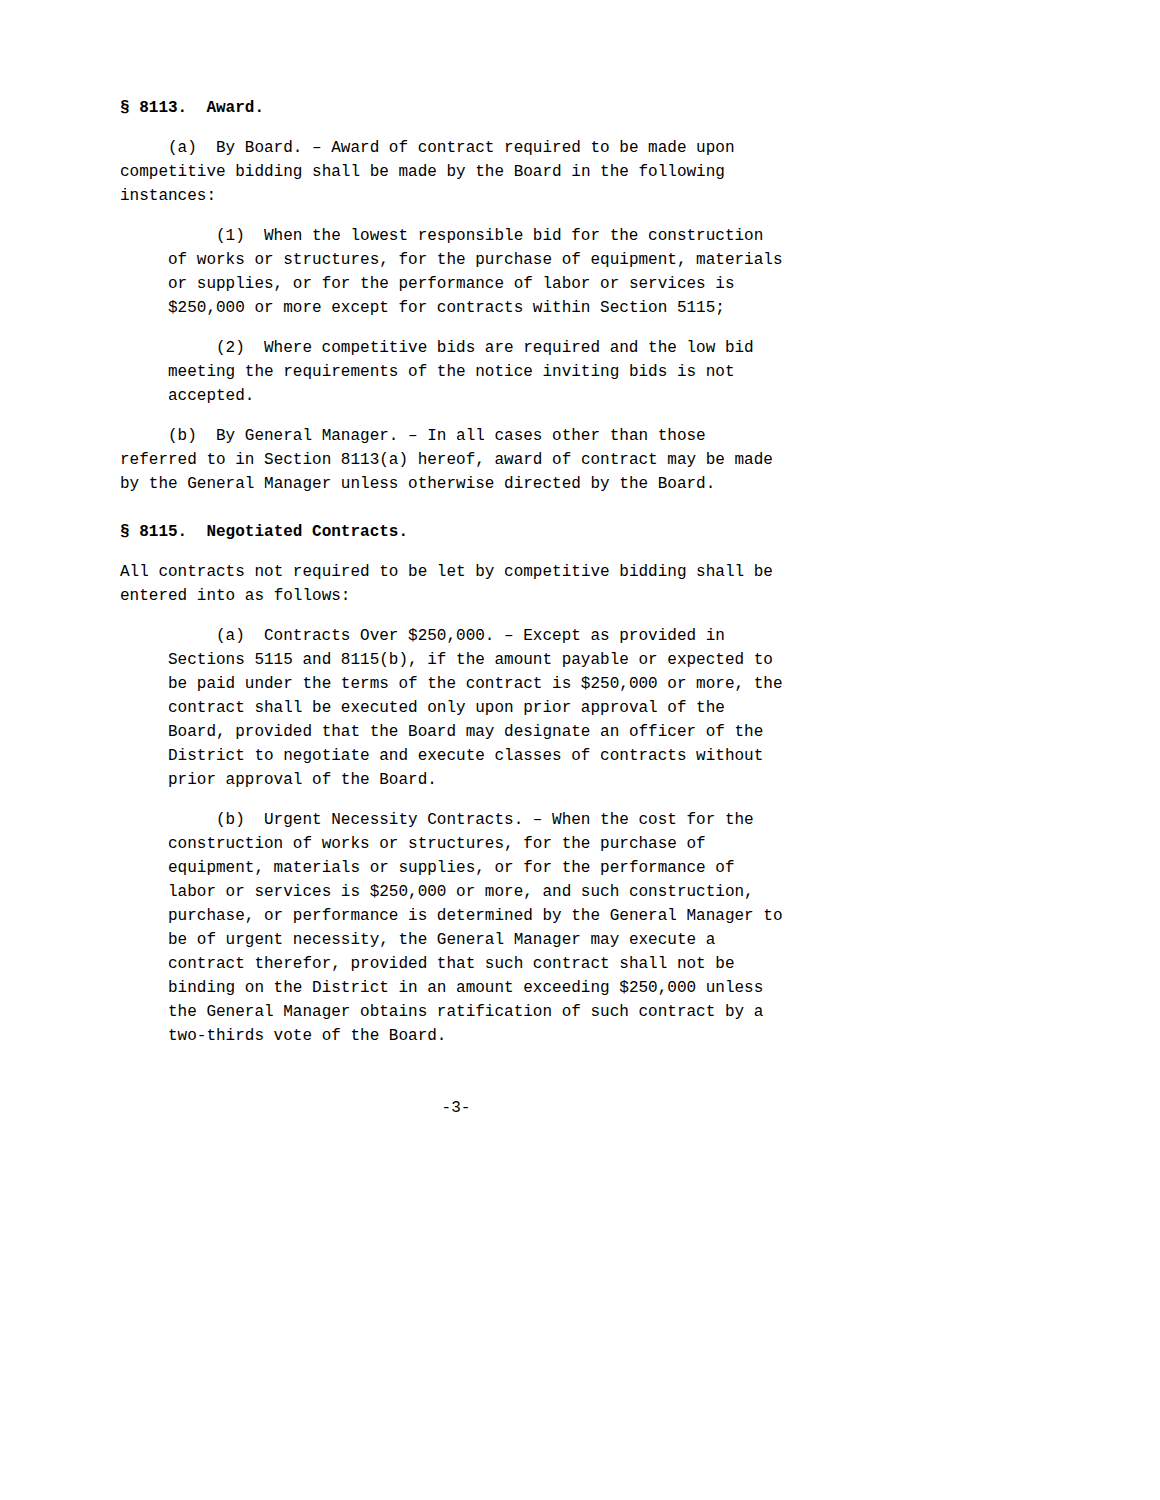§ 8113. Award.
(a) By Board. – Award of contract required to be made upon competitive bidding shall be made by the Board in the following instances:
(1) When the lowest responsible bid for the construction of works or structures, for the purchase of equipment, materials or supplies, or for the performance of labor or services is $250,000 or more except for contracts within Section 5115;
(2) Where competitive bids are required and the low bid meeting the requirements of the notice inviting bids is not accepted.
(b) By General Manager. – In all cases other than those referred to in Section 8113(a) hereof, award of contract may be made by the General Manager unless otherwise directed by the Board.
§ 8115. Negotiated Contracts.
All contracts not required to be let by competitive bidding shall be entered into as follows:
(a) Contracts Over $250,000. – Except as provided in Sections 5115 and 8115(b), if the amount payable or expected to be paid under the terms of the contract is $250,000 or more, the contract shall be executed only upon prior approval of the Board, provided that the Board may designate an officer of the District to negotiate and execute classes of contracts without prior approval of the Board.
(b) Urgent Necessity Contracts. – When the cost for the construction of works or structures, for the purchase of equipment, materials or supplies, or for the performance of labor or services is $250,000 or more, and such construction, purchase, or performance is determined by the General Manager to be of urgent necessity, the General Manager may execute a contract therefor, provided that such contract shall not be binding on the District in an amount exceeding $250,000 unless the General Manager obtains ratification of such contract by a two-thirds vote of the Board.
-3-